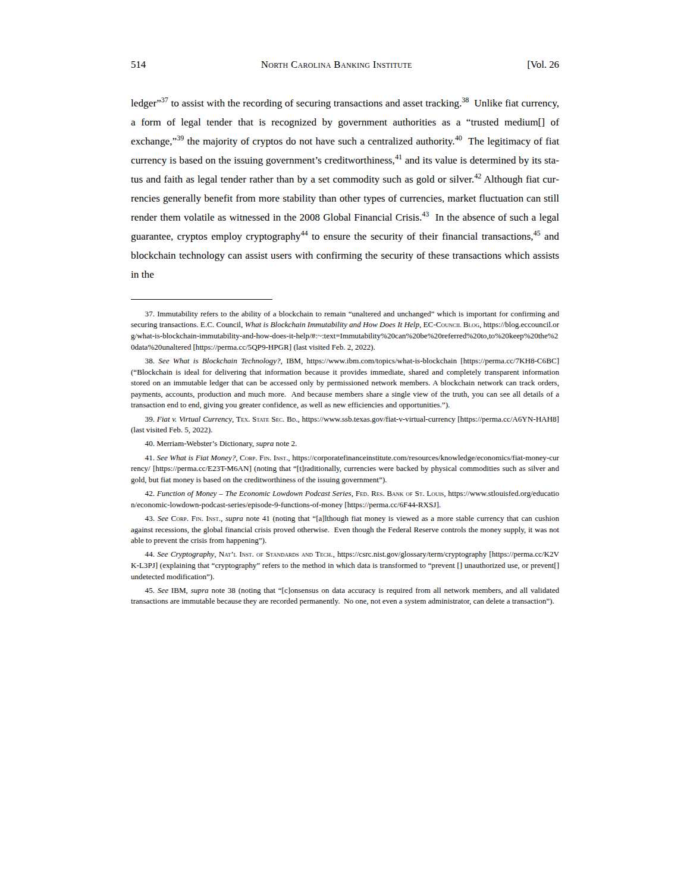514 North Carolina Banking Institute [Vol. 26
ledger”37 to assist with the recording of securing transactions and asset tracking.38 Unlike fiat currency, a form of legal tender that is recognized by government authorities as a “trusted medium[] of exchange,”39 the majority of cryptos do not have such a centralized authority.40 The legitimacy of fiat currency is based on the issuing government’s creditworthiness,41 and its value is determined by its status and faith as legal tender rather than by a set commodity such as gold or silver.42 Although fiat currencies generally benefit from more stability than other types of currencies, market fluctuation can still render them volatile as witnessed in the 2008 Global Financial Crisis.43 In the absence of such a legal guarantee, cryptos employ cryptography44 to ensure the security of their financial transactions,45 and blockchain technology can assist users with confirming the security of these transactions which assists in the
37. Immutability refers to the ability of a blockchain to remain “unaltered and unchanged” which is important for confirming and securing transactions. E.C. Council, What is Blockchain Immutability and How Does It Help, EC-Council Blog, https://blog.eccouncil.org/what-is-blockchain-immutability-and-how-does-it-help/#:~:text=Immutability%20can%20be%20referred%20to,to%20keep%20the%20data%20unaltered [https://perma.cc/5QP9-HPGR] (last visited Feb. 2, 2022).
38. See What is Blockchain Technology?, IBM, https://www.ibm.com/topics/what-is-blockchain [https://perma.cc/7KH8-C6BC] (“Blockchain is ideal for delivering that information because it provides immediate, shared and completely transparent information stored on an immutable ledger that can be accessed only by permissioned network members. A blockchain network can track orders, payments, accounts, production and much more. And because members share a single view of the truth, you can see all details of a transaction end to end, giving you greater confidence, as well as new efficiencies and opportunities.”).
39. Fiat v. Virtual Currency, Tex. State Sec. Bd., https://www.ssb.texas.gov/fiat-v-virtual-currency [https://perma.cc/A6YN-HAH8] (last visited Feb. 5, 2022).
40. Merriam-Webster’s Dictionary, supra note 2.
41. See What is Fiat Money?, Corp. Fin. Inst., https://corporatefinanceinstitute.com/resources/knowledge/economics/fiat-money-currency/ [https://perma.cc/E23T-M6AN] (noting that “[t]raditionally, currencies were backed by physical commodities such as silver and gold, but fiat money is based on the creditworthiness of the issuing government”).
42. Function of Money – The Economic Lowdown Podcast Series, Fed. Res. Bank of St. Louis, https://www.stlouisfed.org/education/economic-lowdown-podcast-series/episode-9-functions-of-money [https://perma.cc/6F44-RXSJ].
43. See Corp. Fin. Inst., supra note 41 (noting that “[a]lthough fiat money is viewed as a more stable currency that can cushion against recessions, the global financial crisis proved otherwise. Even though the Federal Reserve controls the money supply, it was not able to prevent the crisis from happening”).
44. See Cryptography, Nat’l Inst. of Standards and Tech., https://csrc.nist.gov/glossary/term/cryptography [https://perma.cc/K2VK-L3PJ] (explaining that “cryptography” refers to the method in which data is transformed to “prevent [] unauthorized use, or prevent[] undetected modification”).
45. See IBM, supra note 38 (noting that “[c]onsensus on data accuracy is required from all network members, and all validated transactions are immutable because they are recorded permanently. No one, not even a system administrator, can delete a transaction”).